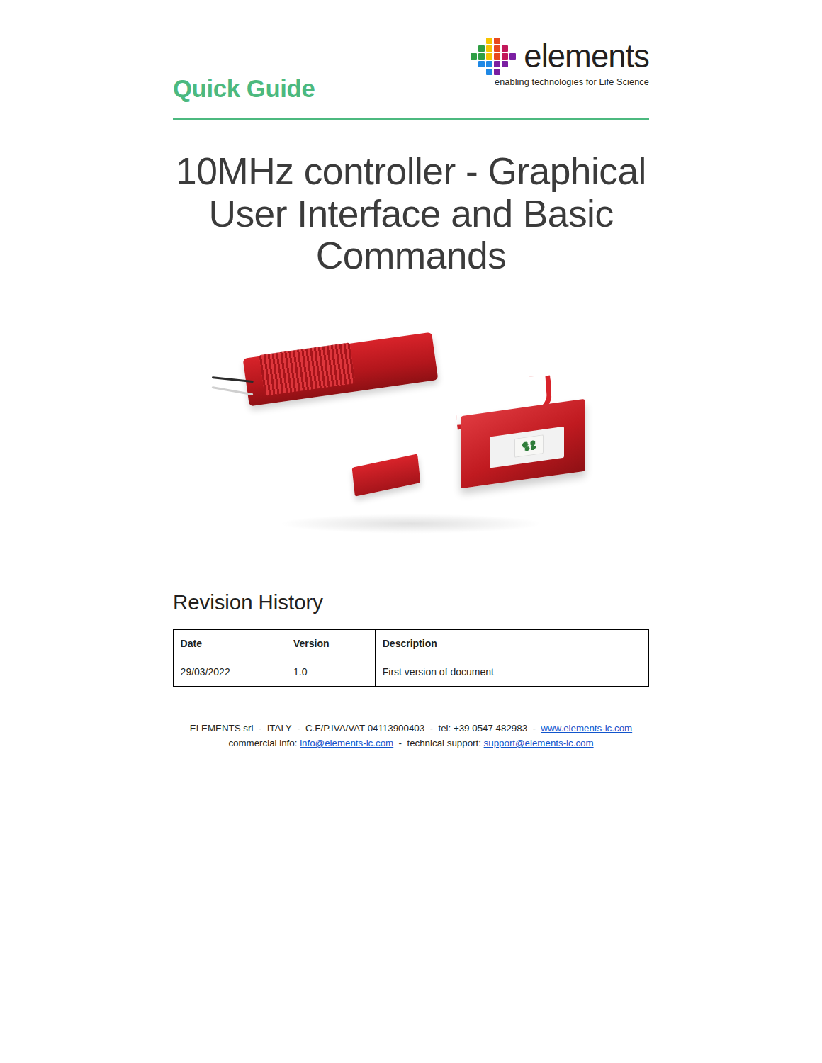Quick Guide
elements
enabling technologies for Life Science
10MHz controller - Graphical User Interface and Basic Commands
Revision History
| Date | Version | Description |
| --- | --- | --- |
| 29/03/2022 | 1.0 | First version of document |
ELEMENTS srl - ITALY - C.F/P.IVA/VAT 04113900403 - tel: +39 0547 482983 - www.elements-ic.com
commercial info: info@elements-ic.com - technical support: support@elements-ic.com